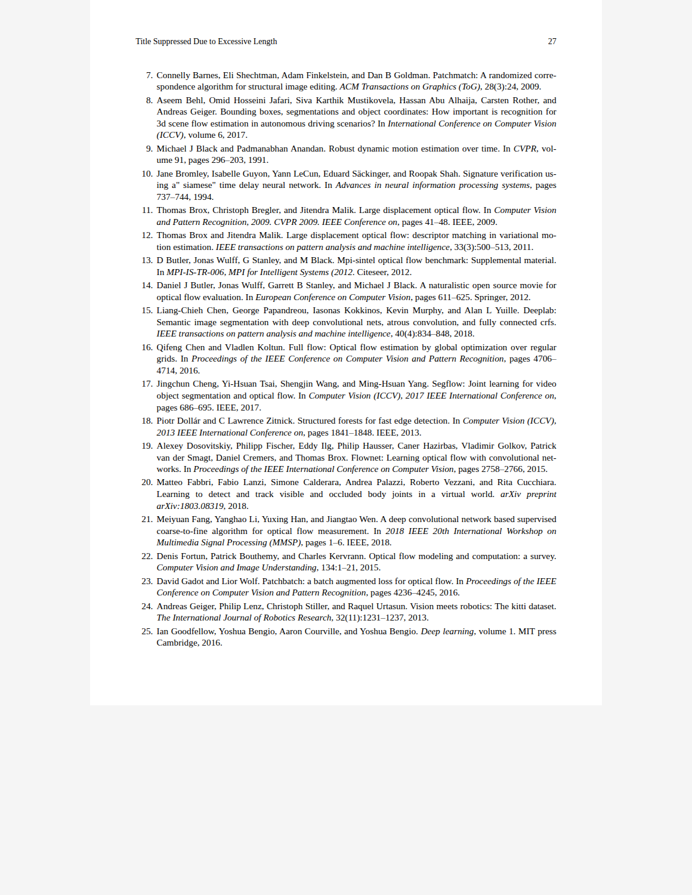Title Suppressed Due to Excessive Length 27
Connelly Barnes, Eli Shechtman, Adam Finkelstein, and Dan B Goldman. Patchmatch: A randomized correspondence algorithm for structural image editing. ACM Transactions on Graphics (ToG), 28(3):24, 2009.
Aseem Behl, Omid Hosseini Jafari, Siva Karthik Mustikovela, Hassan Abu Alhaija, Carsten Rother, and Andreas Geiger. Bounding boxes, segmentations and object coordinates: How important is recognition for 3d scene flow estimation in autonomous driving scenarios? In International Conference on Computer Vision (ICCV), volume 6, 2017.
Michael J Black and Padmanabhan Anandan. Robust dynamic motion estimation over time. In CVPR, volume 91, pages 296–203, 1991.
Jane Bromley, Isabelle Guyon, Yann LeCun, Eduard Säckinger, and Roopak Shah. Signature verification using a" siamese" time delay neural network. In Advances in neural information processing systems, pages 737–744, 1994.
Thomas Brox, Christoph Bregler, and Jitendra Malik. Large displacement optical flow. In Computer Vision and Pattern Recognition, 2009. CVPR 2009. IEEE Conference on, pages 41–48. IEEE, 2009.
Thomas Brox and Jitendra Malik. Large displacement optical flow: descriptor matching in variational motion estimation. IEEE transactions on pattern analysis and machine intelligence, 33(3):500–513, 2011.
D Butler, Jonas Wulff, G Stanley, and M Black. Mpi-sintel optical flow benchmark: Supplemental material. In MPI-IS-TR-006, MPI for Intelligent Systems (2012. Citeseer, 2012.
Daniel J Butler, Jonas Wulff, Garrett B Stanley, and Michael J Black. A naturalistic open source movie for optical flow evaluation. In European Conference on Computer Vision, pages 611–625. Springer, 2012.
Liang-Chieh Chen, George Papandreou, Iasonas Kokkinos, Kevin Murphy, and Alan L Yuille. Deeplab: Semantic image segmentation with deep convolutional nets, atrous convolution, and fully connected crfs. IEEE transactions on pattern analysis and machine intelligence, 40(4):834–848, 2018.
Qifeng Chen and Vladlen Koltun. Full flow: Optical flow estimation by global optimization over regular grids. In Proceedings of the IEEE Conference on Computer Vision and Pattern Recognition, pages 4706–4714, 2016.
Jingchun Cheng, Yi-Hsuan Tsai, Shengjin Wang, and Ming-Hsuan Yang. Segflow: Joint learning for video object segmentation and optical flow. In Computer Vision (ICCV), 2017 IEEE International Conference on, pages 686–695. IEEE, 2017.
Piotr Dollár and C Lawrence Zitnick. Structured forests for fast edge detection. In Computer Vision (ICCV), 2013 IEEE International Conference on, pages 1841–1848. IEEE, 2013.
Alexey Dosovitskiy, Philipp Fischer, Eddy Ilg, Philip Hausser, Caner Hazirbas, Vladimir Golkov, Patrick van der Smagt, Daniel Cremers, and Thomas Brox. Flownet: Learning optical flow with convolutional networks. In Proceedings of the IEEE International Conference on Computer Vision, pages 2758–2766, 2015.
Matteo Fabbri, Fabio Lanzi, Simone Calderara, Andrea Palazzi, Roberto Vezzani, and Rita Cucchiara. Learning to detect and track visible and occluded body joints in a virtual world. arXiv preprint arXiv:1803.08319, 2018.
Meiyuan Fang, Yanghao Li, Yuxing Han, and Jiangtao Wen. A deep convolutional network based supervised coarse-to-fine algorithm for optical flow measurement. In 2018 IEEE 20th International Workshop on Multimedia Signal Processing (MMSP), pages 1–6. IEEE, 2018.
Denis Fortun, Patrick Bouthemy, and Charles Kervrann. Optical flow modeling and computation: a survey. Computer Vision and Image Understanding, 134:1–21, 2015.
David Gadot and Lior Wolf. Patchbatch: a batch augmented loss for optical flow. In Proceedings of the IEEE Conference on Computer Vision and Pattern Recognition, pages 4236–4245, 2016.
Andreas Geiger, Philip Lenz, Christoph Stiller, and Raquel Urtasun. Vision meets robotics: The kitti dataset. The International Journal of Robotics Research, 32(11):1231–1237, 2013.
Ian Goodfellow, Yoshua Bengio, Aaron Courville, and Yoshua Bengio. Deep learning, volume 1. MIT press Cambridge, 2016.